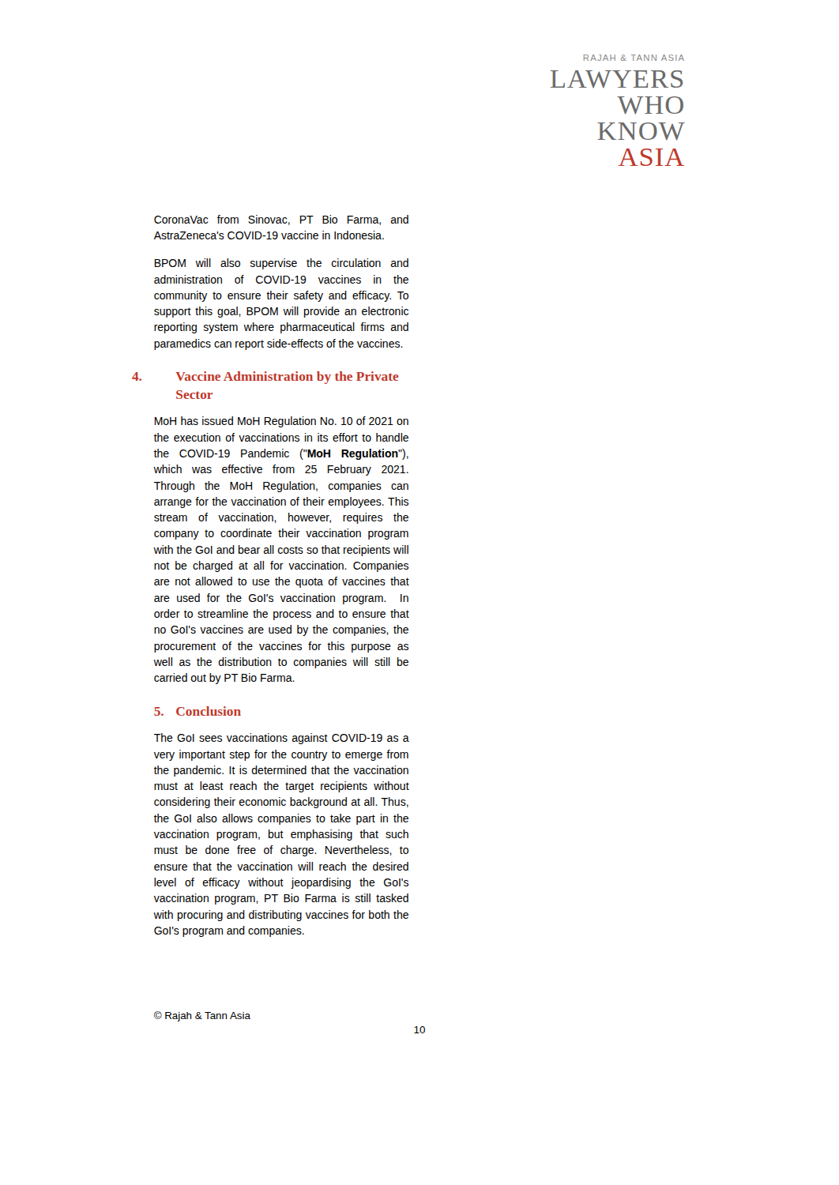RAJAH & TANN ASIA
LAWYERS
WHO
KNOW
ASIA
CoronaVac from Sinovac, PT Bio Farma, and AstraZeneca's COVID-19 vaccine in Indonesia.
BPOM will also supervise the circulation and administration of COVID-19 vaccines in the community to ensure their safety and efficacy. To support this goal, BPOM will provide an electronic reporting system where pharmaceutical firms and paramedics can report side-effects of the vaccines.
4. Vaccine Administration by the Private Sector
MoH has issued MoH Regulation No. 10 of 2021 on the execution of vaccinations in its effort to handle the COVID-19 Pandemic ("MoH Regulation"), which was effective from 25 February 2021. Through the MoH Regulation, companies can arrange for the vaccination of their employees. This stream of vaccination, however, requires the company to coordinate their vaccination program with the GoI and bear all costs so that recipients will not be charged at all for vaccination. Companies are not allowed to use the quota of vaccines that are used for the GoI's vaccination program. In order to streamline the process and to ensure that no GoI's vaccines are used by the companies, the procurement of the vaccines for this purpose as well as the distribution to companies will still be carried out by PT Bio Farma.
5. Conclusion
The GoI sees vaccinations against COVID-19 as a very important step for the country to emerge from the pandemic. It is determined that the vaccination must at least reach the target recipients without considering their economic background at all. Thus, the GoI also allows companies to take part in the vaccination program, but emphasising that such must be done free of charge. Nevertheless, to ensure that the vaccination will reach the desired level of efficacy without jeopardising the GoI's vaccination program, PT Bio Farma is still tasked with procuring and distributing vaccines for both the GoI's program and companies.
© Rajah & Tann Asia
10